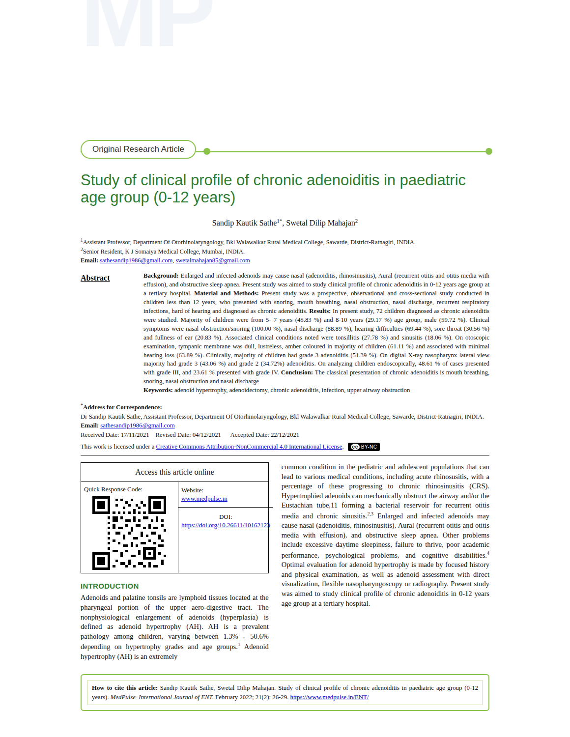MP
Original Research Article
Study of clinical profile of chronic adenoiditis in paediatric age group (0-12 years)
Sandip Kautik Sathe1*, Swetal Dilip Mahajan2
1Assistant Professor, Department Of Otorhinolaryngology, Bkl Walawalkar Rural Medical College, Sawarde, District-Ratnagiri, INDIA.
2Senior Resident, K J Somaiya Medical College, Mumbai, INDIA.
Email: sathesandip1986@gmail.com, swetalmahajan85@gmail.com
Abstract
Background: Enlarged and infected adenoids may cause nasal (adenoiditis, rhinosinusitis), Aural (recurrent otitis and otitis media with effusion), and obstructive sleep apnea. Present study was aimed to study clinical profile of chronic adenoiditis in 0-12 years age group at a tertiary hospital. Material and Methods: Present study was a prospective, observational and cross-sectional study conducted in children less than 12 years, who presented with snoring, mouth breathing, nasal obstruction, nasal discharge, recurrent respiratory infections, hard of hearing and diagnosed as chronic adenoiditis. Results: In present study, 72 children diagnosed as chronic adenoiditis were studied. Majority of children were from 5- 7 years (45.83 %) and 8-10 years (29.17 %) age group, male (59.72 %). Clinical symptoms were nasal obstruction/snoring (100.00 %), nasal discharge (88.89 %), hearing difficulties (69.44 %), sore throat (30.56 %) and fullness of ear (20.83 %). Associated clinical conditions noted were tonsillitis (27.78 %) and sinusitis (18.06 %). On otoscopic examination, tympanic membrane was dull, lustreless, amber coloured in majority of children (61.11 %) and associated with minimal hearing loss (63.89 %). Clinically, majority of children had grade 3 adenoiditis (51.39 %). On digital X-ray nasopharynx lateral view majority had grade 3 (43.06 %) and grade 2 (34.72%) adenoiditis. On analyzing children endoscopically, 48.61 % of cases presented with grade III, and 23.61 % presented with grade IV. Conclusion: The classical presentation of chronic adenoiditis is mouth breathing, snoring, nasal obstruction and nasal discharge
Keywords: adenoid hypertrophy, adenoidectomy, chronic adenoiditis, infection, upper airway obstruction
*Address for Correspondence:
Dr Sandip Kautik Sathe, Assistant Professor, Department Of Otorhinolaryngology, Bkl Walawalkar Rural Medical College, Sawarde, District-Ratnagiri, INDIA.
Email: sathesandip1986@gmail.com
Received Date: 17/11/2021 Revised Date: 04/12/2021 Accepted Date: 22/12/2021
This work is licensed under a Creative Commons Attribution-NonCommercial 4.0 International License. cc BY-NC
Access this article online
Quick Response Code:
Website:
www.medpulse.in
DOI:
https://doi.org/10.26611/10162123
INTRODUCTION
Adenoids and palatine tonsils are lymphoid tissues located at the pharyngeal portion of the upper aero-digestive tract. The nonphysiological enlargement of adenoids (hyperplasia) is defined as adenoid hypertrophy (AH). AH is a prevalent pathology among children, varying between 1.3% - 50.6% depending on hypertrophy grades and age groups.1 Adenoid hypertrophy (AH) is an extremely
common condition in the pediatric and adolescent populations that can lead to various medical conditions, including acute rhinosusitis, with a percentage of these progressing to chronic rhinosinusitis (CRS). Hypertrophied adenoids can mechanically obstruct the airway and/or the Eustachian tube,11 forming a bacterial reservoir for recurrent otitis media and chronic sinusitis.2,3 Enlarged and infected adenoids may cause nasal (adenoiditis, rhinosinusitis), Aural (recurrent otitis and otitis media with effusion), and obstructive sleep apnea. Other problems include excessive daytime sleepiness, failure to thrive, poor academic performance, psychological problems, and cognitive disabilities.4 Optimal evaluation for adenoid hypertrophy is made by focused history and physical examination, as well as adenoid assessment with direct visualization, flexible nasopharyngoscopy or radiography. Present study was aimed to study clinical profile of chronic adenoiditis in 0-12 years age group at a tertiary hospital.
How to cite this article: Sandip Kautik Sathe, Swetal Dilip Mahajan. Study of clinical profile of chronic adenoiditis in paediatric age group (0-12 years). MedPulse International Journal of ENT. February 2022; 21(2): 26-29. https://www.medpulse.in/ENT/